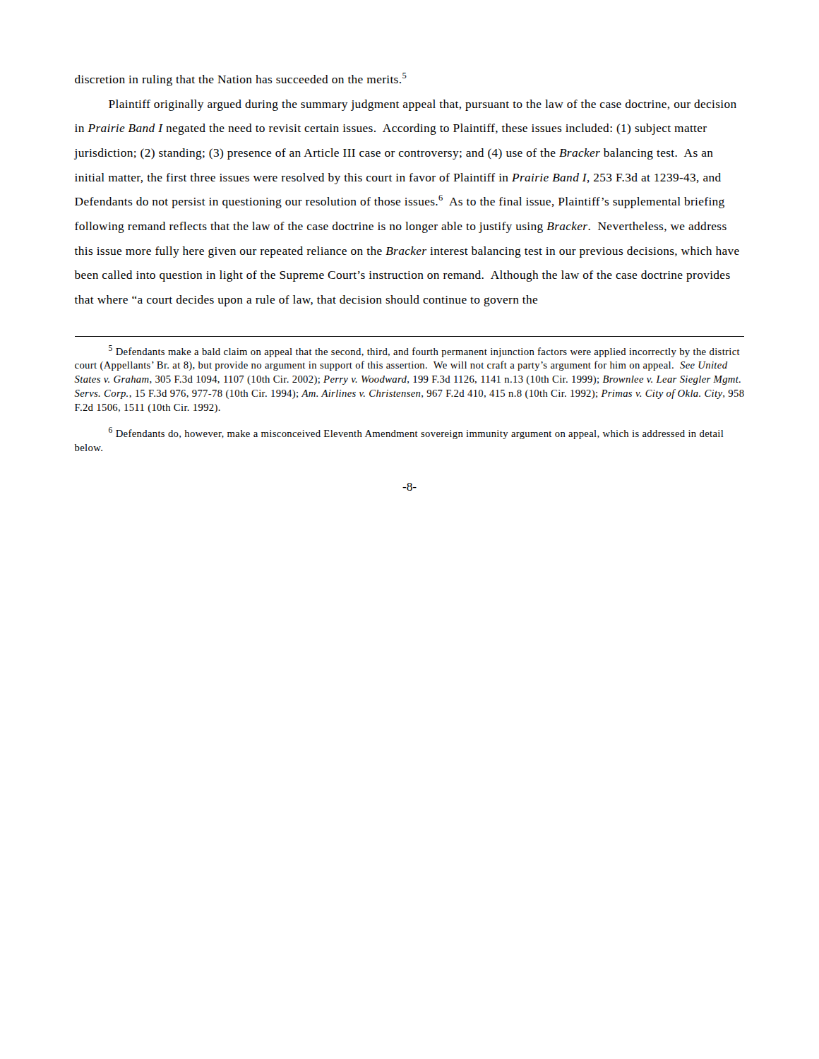discretion in ruling that the Nation has succeeded on the merits.5
Plaintiff originally argued during the summary judgment appeal that, pursuant to the law of the case doctrine, our decision in Prairie Band I negated the need to revisit certain issues. According to Plaintiff, these issues included: (1) subject matter jurisdiction; (2) standing; (3) presence of an Article III case or controversy; and (4) use of the Bracker balancing test. As an initial matter, the first three issues were resolved by this court in favor of Plaintiff in Prairie Band I, 253 F.3d at 1239-43, and Defendants do not persist in questioning our resolution of those issues.6 As to the final issue, Plaintiff’s supplemental briefing following remand reflects that the law of the case doctrine is no longer able to justify using Bracker. Nevertheless, we address this issue more fully here given our repeated reliance on the Bracker interest balancing test in our previous decisions, which have been called into question in light of the Supreme Court’s instruction on remand. Although the law of the case doctrine provides that where “a court decides upon a rule of law, that decision should continue to govern the
5 Defendants make a bald claim on appeal that the second, third, and fourth permanent injunction factors were applied incorrectly by the district court (Appellants’ Br. at 8), but provide no argument in support of this assertion. We will not craft a party’s argument for him on appeal. See United States v. Graham, 305 F.3d 1094, 1107 (10th Cir. 2002); Perry v. Woodward, 199 F.3d 1126, 1141 n.13 (10th Cir. 1999); Brownlee v. Lear Siegler Mgmt. Servs. Corp., 15 F.3d 976, 977-78 (10th Cir. 1994); Am. Airlines v. Christensen, 967 F.2d 410, 415 n.8 (10th Cir. 1992); Primas v. City of Okla. City, 958 F.2d 1506, 1511 (10th Cir. 1992).
6 Defendants do, however, make a misconceived Eleventh Amendment sovereign immunity argument on appeal, which is addressed in detail below.
-8-